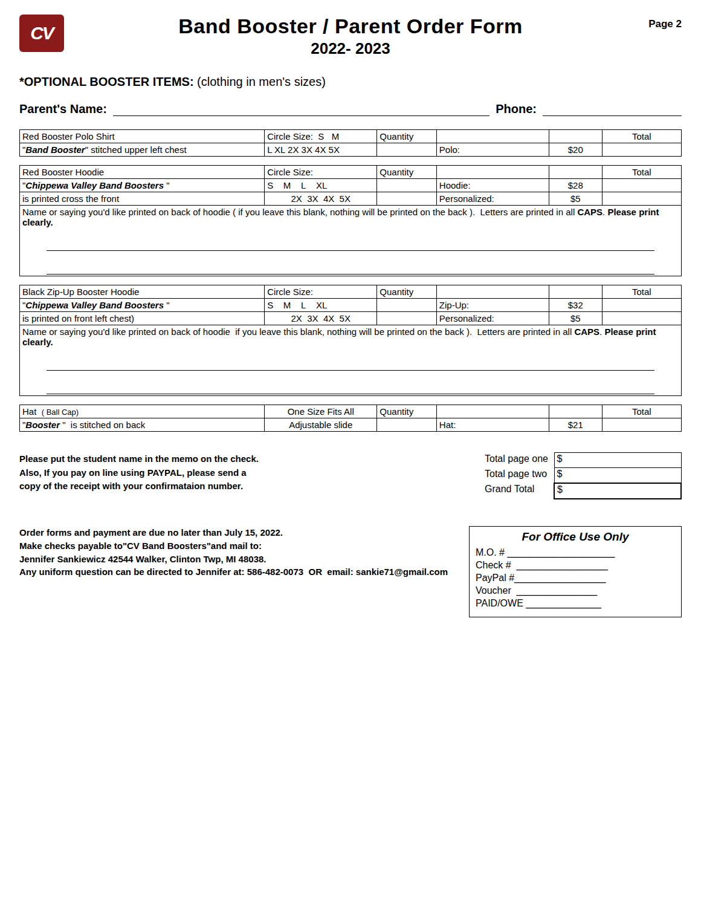CV
Page 2
Band Booster / Parent Order Form
2022- 2023
*OPTIONAL BOOSTER ITEMS: (clothing in men's sizes)
Parent's Name: Phone:
| Red Booster Polo Shirt | Circle Size: S M | Quantity | | | Total |
| " Band Booster " stitched upper left chest | L XL 2X 3X 4X 5X | | Polo: | $20 | |
| Red Booster Hoodie | Circle Size: | Quantity | | | Total |
| " Chippewa Valley Band Boosters " | S M L XL | | Hoodie: | $28 | |
| is printed cross the front | 2X 3X 4X 5X | | Personalized: | $5 | |
| Name or saying you'd like printed on back of hoodie ( if you leave this blank, nothing will be printed on the back ). Letters are printed in all CAPS . Please print clearly. |
| Black Zip-Up Booster Hoodie | Circle Size: | Quantity | | | Total |
| " Chippewa Valley Band Boosters " | S M L XL | | Zip-Up: | $32 | |
| is printed on front left chest) | 2X 3X 4X 5X | | Personalized: | $5 | |
| Name or saying you'd like printed on back of hoodie if you leave this blank, nothing will be printed on the back ). Letters are printed in all CAPS . Please print clearly. |
| Hat ( Ball Cap) | One Size Fits All | Quantity | | | Total |
| " Booster " is stitched on back | Adjustable slide | | Hat: | $21 | |
Please put the student name in the memo on the check.
Also, If you pay on line using PAYPAL, please send a
copy of the receipt with your confirmataion number.
| Total page one | $ |
| Total page two | $ |
| Grand Total | $ |
Order forms and payment are due no later than July 15, 2022.
Make checks payable to"CV Band Boosters"and mail to:
Jennifer Sankiewicz 42544 Walker, Clinton Twp, MI 48038.
Any uniform question can be directed to Jennifer at: 586-482-0073 OR email: sankie71@gmail.com
For Office Use Only
M.O. # ____________________
Check # _________________
PayPal #_________________
Voucher _______________
PAID/OWE ______________